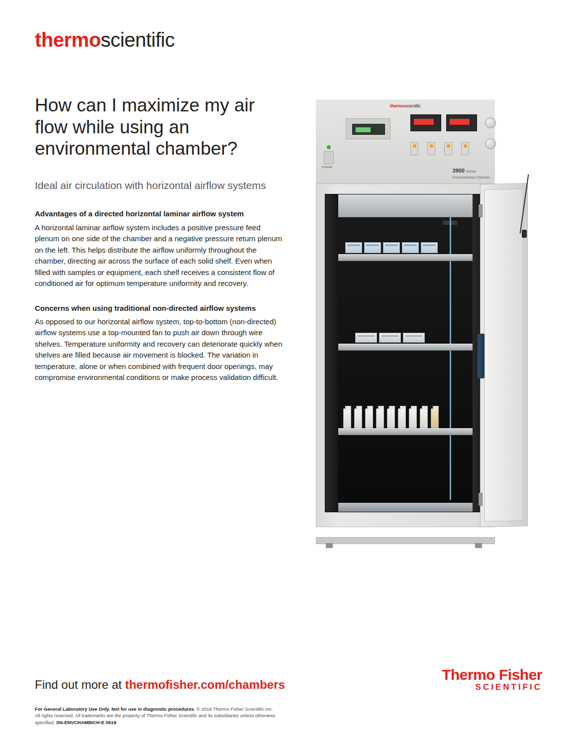thermo scientific
How can I maximize my air flow while using an environmental chamber?
Ideal air circulation with horizontal airflow systems
Advantages of a directed horizontal laminar airflow system
A horizontal laminar airflow system includes a positive pressure feed plenum on one side of the chamber and a negative pressure return plenum on the left. This helps distribute the airflow uniformly throughout the chamber, directing air across the surface of each solid shelf. Even when filled with samples or equipment, each shelf receives a consistent flow of conditioned air for optimum temperature uniformity and recovery.
Concerns when using traditional non-directed airflow systems
As opposed to our horizontal airflow system, top-to-bottom (non-directed) airflow systems use a top-mounted fan to push air down through wire shelves. Temperature uniformity and recovery can deteriorate quickly when shelves are filled because air movement is blocked. The variation in temperature, alone or when combined with frequent door openings, may compromise environmental conditions or make process validation difficult.
thermo scientific
POWER
3900 Series
Environmental Chamber
Find out more at thermofisher.com/chambers
Thermo Fisher
SCIENTIFIC
For General Laboratory Use Only. Not for use in diagnostic procedures. © 2019 Thermo Fisher Scientific Inc.
All rights reserved. All trademarks are the property of Thermo Fisher Scientific and its subsidiaries unless otherwise
specified. SN-ENVCHAMBICH-E 0519